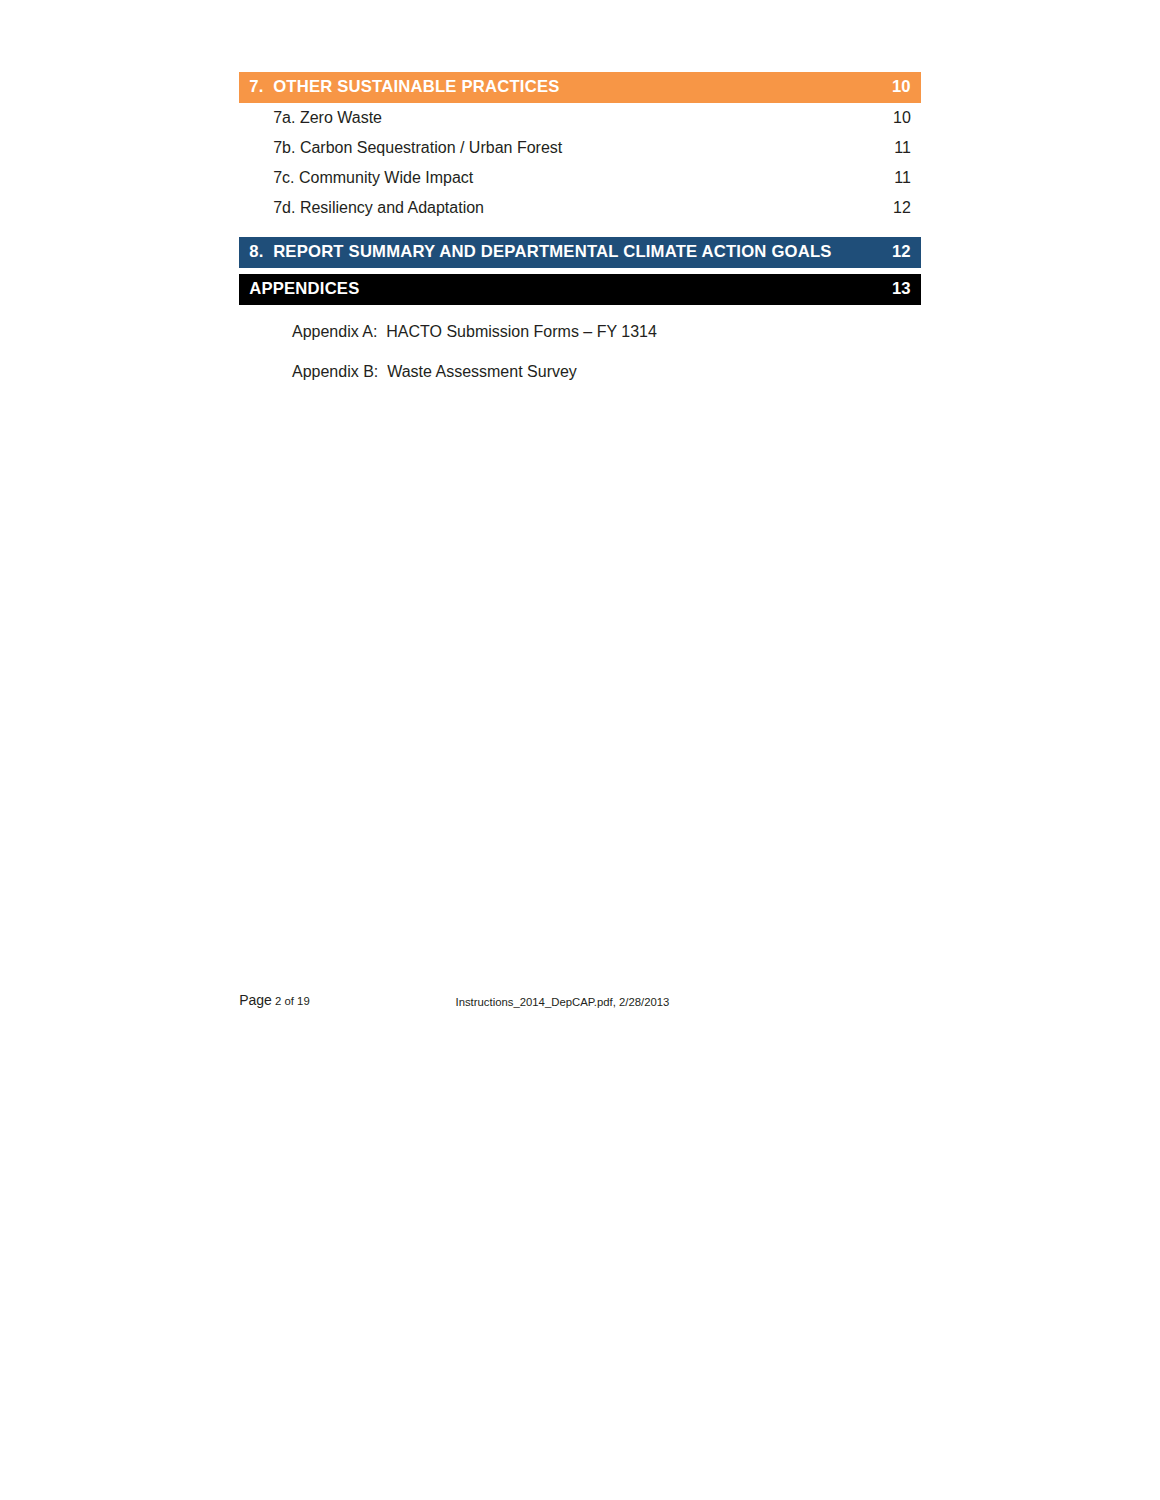7. OTHER SUSTAINABLE PRACTICES 10
7a. Zero Waste 10
7b. Carbon Sequestration / Urban Forest 11
7c. Community Wide Impact 11
7d. Resiliency and Adaptation 12
8. REPORT SUMMARY AND DEPARTMENTAL CLIMATE ACTION GOALS 12
APPENDICES 13
Appendix A: HACTO Submission Forms – FY 1314
Appendix B: Waste Assessment Survey
Page 2 of 19
Instructions_2014_DepCAP.pdf, 2/28/2013